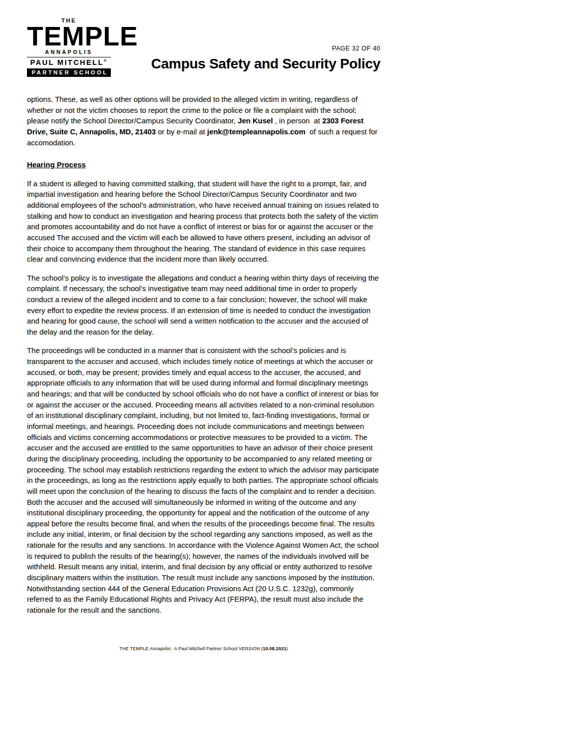THE
TEMPLE
ANNAPOLIS
PAUL MITCHELL®
PARTNER SCHOOL
PAGE 32 OF 40
Campus Safety and Security Policy
options. These, as well as other options will be provided to the alleged victim in writing, regardless of whether or not the victim chooses to report the crime to the police or file a complaint with the school; please notify the School Director/Campus Security Coordinator, Jen Kusel , in person at 2303 Forest Drive, Suite C, Annapolis, MD, 21403 or by e-mail at jenk@templeannapolis.com of such a request for accomodation.
Hearing Process
If a student is alleged to having committed stalking, that student will have the right to a prompt, fair, and impartial investigation and hearing before the School Director/Campus Security Coordinator and two additional employees of the school’s administration, who have received annual training on issues related to stalking and how to conduct an investigation and hearing process that protects both the safety of the victim and promotes accountability and do not have a conflict of interest or bias for or against the accuser or the accused The accused and the victim will each be allowed to have others present, including an advisor of their choice to accompany them throughout the hearing. The standard of evidence in this case requires clear and convincing evidence that the incident more than likely occurred.
The school’s policy is to investigate the allegations and conduct a hearing within thirty days of receiving the complaint. If necessary, the school’s investigative team may need additional time in order to properly conduct a review of the alleged incident and to come to a fair conclusion; however, the school will make every effort to expedite the review process. If an extension of time is needed to conduct the investigation and hearing for good cause, the school will send a written notification to the accuser and the accused of the delay and the reason for the delay.
The proceedings will be conducted in a manner that is consistent with the school’s policies and is transparent to the accuser and accused, which includes timely notice of meetings at which the accuser or accused, or both, may be present; provides timely and equal access to the accuser, the accused, and appropriate officials to any information that will be used during informal and formal disciplinary meetings and hearings; and that will be conducted by school officials who do not have a conflict of interest or bias for or against the accuser or the accused. Proceeding means all activities related to a non-criminal resolution of an institutional disciplinary complaint, including, but not limited to, fact-finding investigations, formal or informal meetings, and hearings. Proceeding does not include communications and meetings between officials and victims concerning accommodations or protective measures to be provided to a victim. The accuser and the accused are entitled to the same opportunities to have an advisor of their choice present during the disciplinary proceeding, including the opportunity to be accompanied to any related meeting or proceeding. The school may establish restrictions regarding the extent to which the advisor may participate in the proceedings, as long as the restrictions apply equally to both parties. The appropriate school officials will meet upon the conclusion of the hearing to discuss the facts of the complaint and to render a decision. Both the accuser and the accused will simultaneously be informed in writing of the outcome and any institutional disciplinary proceeding, the opportunity for appeal and the notification of the outcome of any appeal before the results become final, and when the results of the proceedings become final. The results include any initial, interim, or final decision by the school regarding any sanctions imposed, as well as the rationale for the results and any sanctions. In accordance with the Violence Against Women Act, the school is required to publish the results of the hearing(s); however, the names of the individuals involved will be withheld. Result means any initial, interim, and final decision by any official or entity authorized to resolve disciplinary matters within the institution. The result must include any sanctions imposed by the institution. Notwithstanding section 444 of the General Education Provisions Act (20 U.S.C. 1232g), commonly referred to as the Family Educational Rights and Privacy Act (FERPA), the result must also include the rationale for the result and the sanctions.
THE TEMPLE Annapolis: A Paul Mitchell Partner School VERSION (10.08.2021)